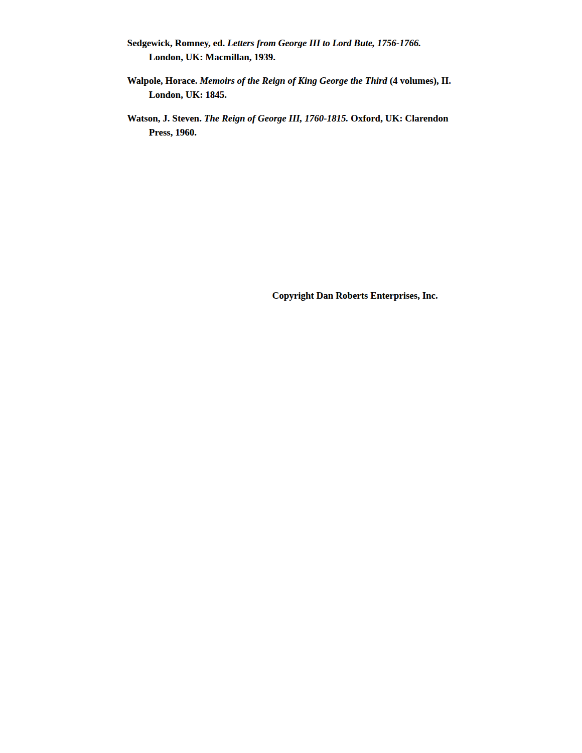Sedgewick, Romney, ed. Letters from George III to Lord Bute, 1756-1766. London, UK: Macmillan, 1939.
Walpole, Horace. Memoirs of the Reign of King George the Third (4 volumes), II. London, UK: 1845.
Watson, J. Steven. The Reign of George III, 1760-1815. Oxford, UK: Clarendon Press, 1960.
Copyright Dan Roberts Enterprises, Inc.